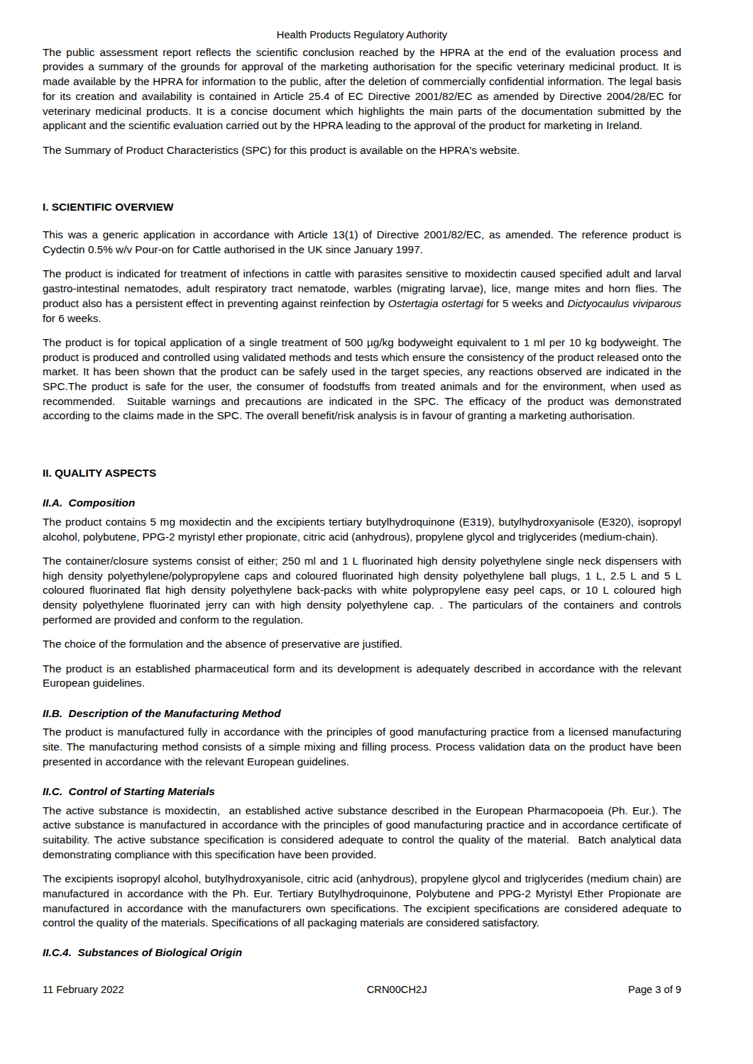Health Products Regulatory Authority
The public assessment report reflects the scientific conclusion reached by the HPRA at the end of the evaluation process and provides a summary of the grounds for approval of the marketing authorisation for the specific veterinary medicinal product. It is made available by the HPRA for information to the public, after the deletion of commercially confidential information. The legal basis for its creation and availability is contained in Article 25.4 of EC Directive 2001/82/EC as amended by Directive 2004/28/EC for veterinary medicinal products. It is a concise document which highlights the main parts of the documentation submitted by the applicant and the scientific evaluation carried out by the HPRA leading to the approval of the product for marketing in Ireland.
The Summary of Product Characteristics (SPC) for this product is available on the HPRA's website.
I. SCIENTIFIC OVERVIEW
This was a generic application in accordance with Article 13(1) of Directive 2001/82/EC, as amended. The reference product is Cydectin 0.5% w/v Pour-on for Cattle authorised in the UK since January 1997.
The product is indicated for treatment of infections in cattle with parasites sensitive to moxidectin caused specified adult and larval gastro-intestinal nematodes, adult respiratory tract nematode, warbles (migrating larvae), lice, mange mites and horn flies. The product also has a persistent effect in preventing against reinfection by Ostertagia ostertagi for 5 weeks and Dictyocaulus viviparous for 6 weeks.
The product is for topical application of a single treatment of 500 µg/kg bodyweight equivalent to 1 ml per 10 kg bodyweight. The product is produced and controlled using validated methods and tests which ensure the consistency of the product released onto the market. It has been shown that the product can be safely used in the target species, any reactions observed are indicated in the SPC.The product is safe for the user, the consumer of foodstuffs from treated animals and for the environment, when used as recommended. Suitable warnings and precautions are indicated in the SPC. The efficacy of the product was demonstrated according to the claims made in the SPC. The overall benefit/risk analysis is in favour of granting a marketing authorisation.
II. QUALITY ASPECTS
II.A. Composition
The product contains 5 mg moxidectin and the excipients tertiary butylhydroquinone (E319), butylhydroxyanisole (E320), isopropyl alcohol, polybutene, PPG-2 myristyl ether propionate, citric acid (anhydrous), propylene glycol and triglycerides (medium-chain).
The container/closure systems consist of either; 250 ml and 1 L fluorinated high density polyethylene single neck dispensers with high density polyethylene/polypropylene caps and coloured fluorinated high density polyethylene ball plugs, 1 L, 2.5 L and 5 L coloured fluorinated flat high density polyethylene back-packs with white polypropylene easy peel caps, or 10 L coloured high density polyethylene fluorinated jerry can with high density polyethylene cap. . The particulars of the containers and controls performed are provided and conform to the regulation.
The choice of the formulation and the absence of preservative are justified.
The product is an established pharmaceutical form and its development is adequately described in accordance with the relevant European guidelines.
II.B. Description of the Manufacturing Method
The product is manufactured fully in accordance with the principles of good manufacturing practice from a licensed manufacturing site. The manufacturing method consists of a simple mixing and filling process. Process validation data on the product have been presented in accordance with the relevant European guidelines.
II.C. Control of Starting Materials
The active substance is moxidectin, an established active substance described in the European Pharmacopoeia (Ph. Eur.). The active substance is manufactured in accordance with the principles of good manufacturing practice and in accordance certificate of suitability. The active substance specification is considered adequate to control the quality of the material. Batch analytical data demonstrating compliance with this specification have been provided.
The excipients isopropyl alcohol, butylhydroxyanisole, citric acid (anhydrous), propylene glycol and triglycerides (medium chain) are manufactured in accordance with the Ph. Eur. Tertiary Butylhydroquinone, Polybutene and PPG-2 Myristyl Ether Propionate are manufactured in accordance with the manufacturers own specifications. The excipient specifications are considered adequate to control the quality of the materials. Specifications of all packaging materials are considered satisfactory.
II.C.4. Substances of Biological Origin
11 February 2022 CRN00CH2J Page 3 of 9